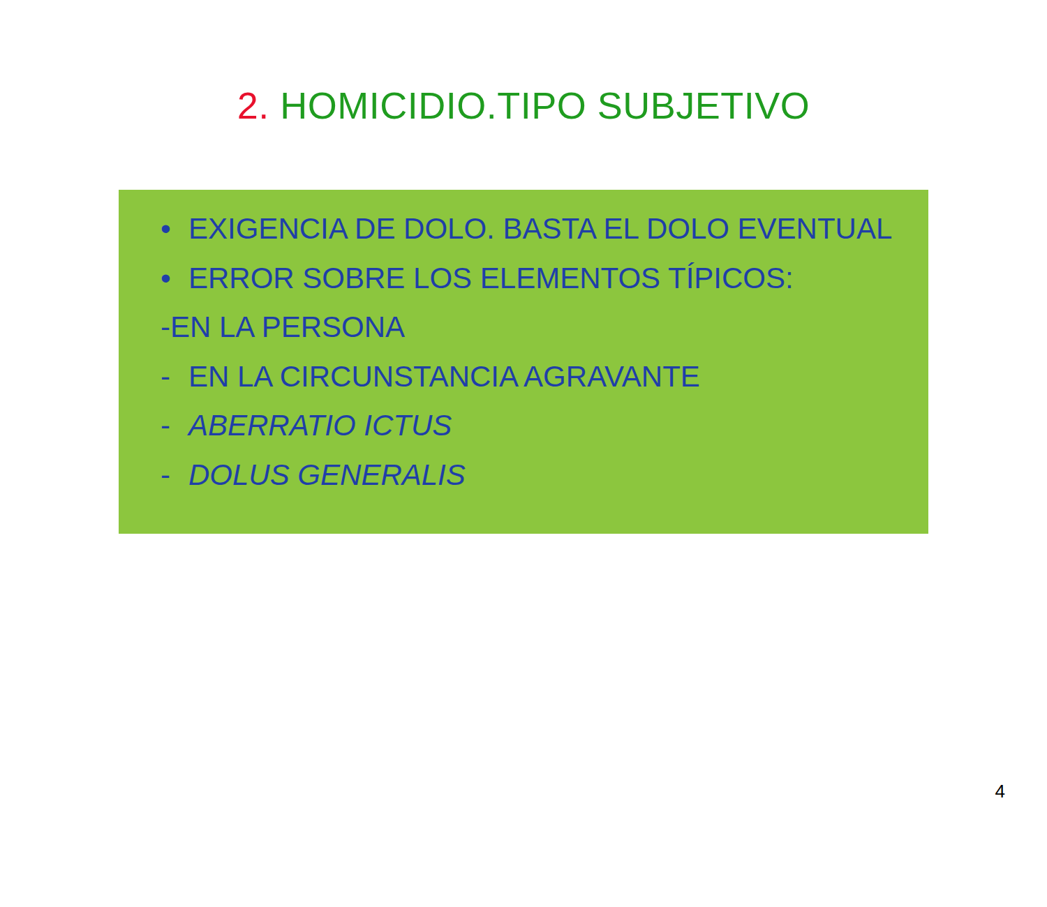2. HOMICIDIO.TIPO SUBJETIVO
EXIGENCIA DE DOLO. BASTA EL DOLO EVENTUAL
ERROR SOBRE LOS ELEMENTOS TÍPICOS:
-EN LA PERSONA
EN LA CIRCUNSTANCIA AGRAVANTE
ABERRATIO ICTUS
DOLUS GENERALIS
4